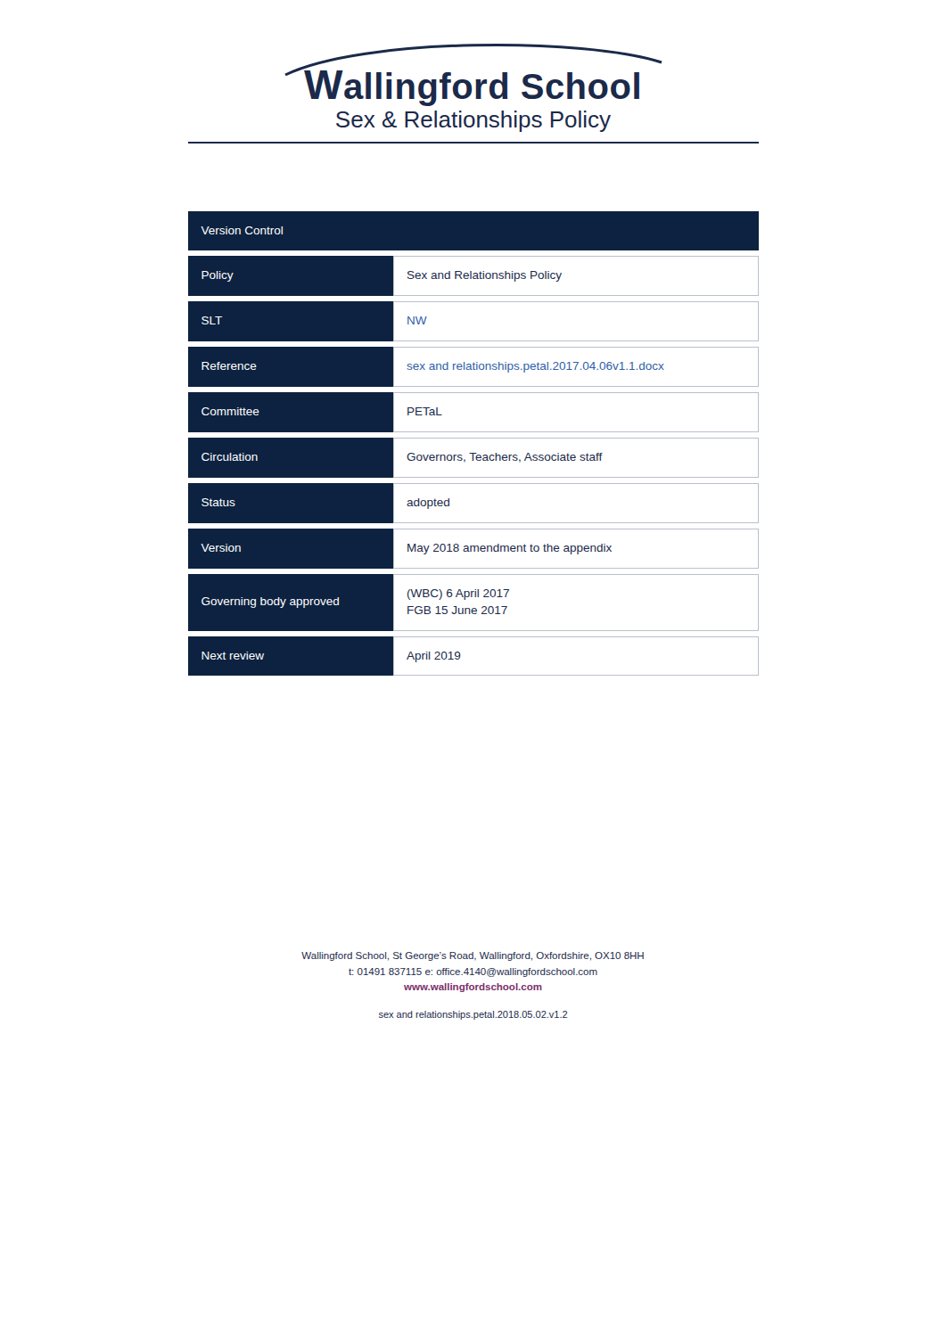Wallingford School
Sex & Relationships Policy
Version control information
| Version Control |
| --- |
| Policy | Sex and Relationships Policy |
| SLT | NW |
| Reference | sex and relationships.petal.2017.04.06v1.1.docx |
| Committee | PETaL |
| Circulation | Governors, Teachers, Associate staff |
| Status | adopted |
| Version | May 2018 amendment to the appendix |
| Governing body approved | (WBC) 6 April 2017 FGB 15 June 2017 |
| Next review | April 2019 |
Wallingford School, St George’s Road, Wallingford, Oxfordshire, OX10 8HH
t: 01491 837115 e: office.4140@wallingfordschool.com
www.wallingfordschool.com
sex and relationships.petal.2018.05.02.v1.2